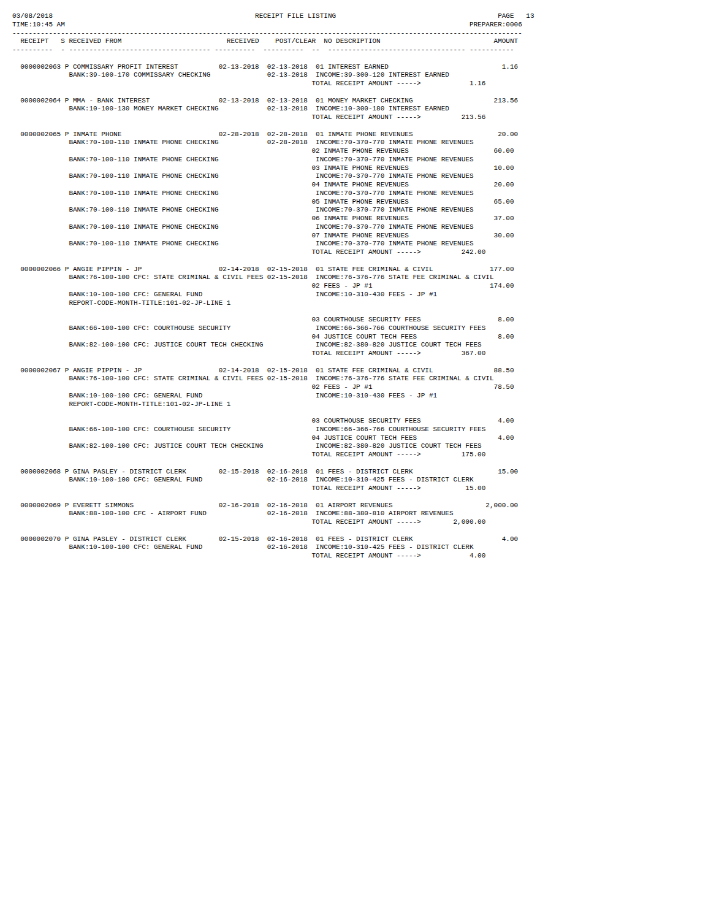03/08/2018                                                  RECEIPT FILE LISTING                                        PAGE   13
TIME:10:45 AM                                                                                                    PREPARER:0006
------------------------------------------------------------------------------------------------------------------------------
  RECEIPT   S RECEIVED FROM                          RECEIVED    POST/CLEAR  NO DESCRIPTION                            AMOUNT
----------  - ----------------------------------- ----------  ----------  --  ---------------------------------- -----------

  0000002063 P COMMISSARY PROFIT INTEREST          02-13-2018  02-13-2018  01 INTEREST EARNED                            1.16
              BANK:39-100-170 COMMISSARY CHECKING              02-13-2018  INCOME:39-300-120 INTEREST EARNED
                                                                          TOTAL RECEIPT AMOUNT ----->            1.16

  0000002064 P MMA - BANK INTEREST                 02-13-2018  02-13-2018  01 MONEY MARKET CHECKING                    213.56
              BANK:10-100-130 MONEY MARKET CHECKING            02-13-2018  INCOME:10-300-180 INTEREST EARNED
                                                                          TOTAL RECEIPT AMOUNT ----->          213.56

  0000002065 P INMATE PHONE                        02-28-2018  02-28-2018  01 INMATE PHONE REVENUES                     20.00
              BANK:70-100-110 INMATE PHONE CHECKING            02-28-2018  INCOME:70-370-770 INMATE PHONE REVENUES
                                                                          02 INMATE PHONE REVENUES                     60.00
              BANK:70-100-110 INMATE PHONE CHECKING                        INCOME:70-370-770 INMATE PHONE REVENUES
                                                                          03 INMATE PHONE REVENUES                     10.00
              BANK:70-100-110 INMATE PHONE CHECKING                        INCOME:70-370-770 INMATE PHONE REVENUES
                                                                          04 INMATE PHONE REVENUES                     20.00
              BANK:70-100-110 INMATE PHONE CHECKING                        INCOME:70-370-770 INMATE PHONE REVENUES
                                                                          05 INMATE PHONE REVENUES                     65.00
              BANK:70-100-110 INMATE PHONE CHECKING                        INCOME:70-370-770 INMATE PHONE REVENUES
                                                                          06 INMATE PHONE REVENUES                     37.00
              BANK:70-100-110 INMATE PHONE CHECKING                        INCOME:70-370-770 INMATE PHONE REVENUES
                                                                          07 INMATE PHONE REVENUES                     30.00
              BANK:70-100-110 INMATE PHONE CHECKING                        INCOME:70-370-770 INMATE PHONE REVENUES
                                                                          TOTAL RECEIPT AMOUNT ----->          242.00

  0000002066 P ANGIE PIPPIN - JP                   02-14-2018  02-15-2018  01 STATE FEE CRIMINAL & CIVIL              177.00
              BANK:76-100-100 CFC: STATE CRIMINAL & CIVIL FEES 02-15-2018  INCOME:76-376-776 STATE FEE CRIMINAL & CIVIL
                                                                          02 FEES - JP #1                             174.00
              BANK:10-100-100 CFC: GENERAL FUND                            INCOME:10-310-430 FEES - JP #1
              REPORT-CODE-MONTH-TITLE:101-02-JP-LINE 1

                                                                          03 COURTHOUSE SECURITY FEES                   8.00
              BANK:66-100-100 CFC: COURTHOUSE SECURITY                     INCOME:66-366-766 COURTHOUSE SECURITY FEES
                                                                          04 JUSTICE COURT TECH FEES                    8.00
              BANK:82-100-100 CFC: JUSTICE COURT TECH CHECKING             INCOME:82-380-820 JUSTICE COURT TECH FEES
                                                                          TOTAL RECEIPT AMOUNT ----->          367.00

  0000002067 P ANGIE PIPPIN - JP                   02-14-2018  02-15-2018  01 STATE FEE CRIMINAL & CIVIL               88.50
              BANK:76-100-100 CFC: STATE CRIMINAL & CIVIL FEES 02-15-2018  INCOME:76-376-776 STATE FEE CRIMINAL & CIVIL
                                                                          02 FEES - JP #1                              78.50
              BANK:10-100-100 CFC: GENERAL FUND                            INCOME:10-310-430 FEES - JP #1
              REPORT-CODE-MONTH-TITLE:101-02-JP-LINE 1

                                                                          03 COURTHOUSE SECURITY FEES                   4.00
              BANK:66-100-100 CFC: COURTHOUSE SECURITY                     INCOME:66-366-766 COURTHOUSE SECURITY FEES
                                                                          04 JUSTICE COURT TECH FEES                    4.00
              BANK:82-100-100 CFC: JUSTICE COURT TECH CHECKING             INCOME:82-380-820 JUSTICE COURT TECH FEES
                                                                          TOTAL RECEIPT AMOUNT ----->          175.00

  0000002068 P GINA PASLEY - DISTRICT CLERK        02-15-2018  02-16-2018  01 FEES - DISTRICT CLERK                     15.00
              BANK:10-100-100 CFC: GENERAL FUND                02-16-2018  INCOME:10-310-425 FEES - DISTRICT CLERK
                                                                          TOTAL RECEIPT AMOUNT ----->           15.00

  0000002069 P EVERETT SIMMONS                     02-16-2018  02-16-2018  01 AIRPORT REVENUES                       2,000.00
              BANK:88-100-100 CFC - AIRPORT FUND               02-16-2018  INCOME:88-380-810 AIRPORT REVENUES
                                                                          TOTAL RECEIPT AMOUNT ----->        2,000.00

  0000002070 P GINA PASLEY - DISTRICT CLERK        02-15-2018  02-16-2018  01 FEES - DISTRICT CLERK                      4.00
              BANK:10-100-100 CFC: GENERAL FUND                02-16-2018  INCOME:10-310-425 FEES - DISTRICT CLERK
                                                                          TOTAL RECEIPT AMOUNT ----->            4.00